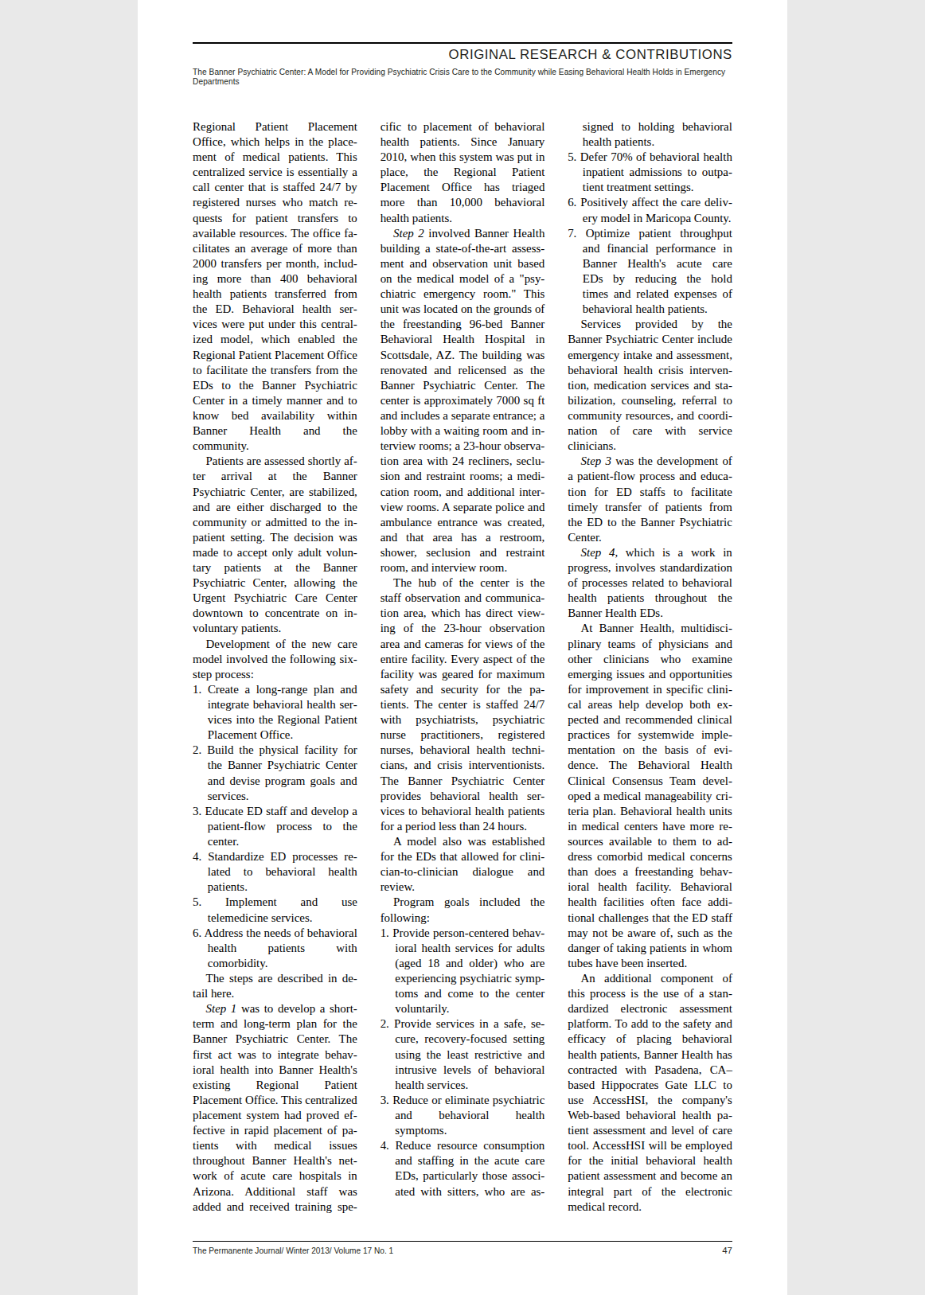Original Research & Contributions
The Banner Psychiatric Center: A Model for Providing Psychiatric Crisis Care to the Community while Easing Behavioral Health Holds in Emergency Departments
Regional Patient Placement Office, which helps in the placement of medical patients. This centralized service is essentially a call center that is staffed 24/7 by registered nurses who match requests for patient transfers to available resources. The office facilitates an average of more than 2000 transfers per month, including more than 400 behavioral health patients transferred from the ED. Behavioral health services were put under this centralized model, which enabled the Regional Patient Placement Office to facilitate the transfers from the EDs to the Banner Psychiatric Center in a timely manner and to know bed availability within Banner Health and the community.
Patients are assessed shortly after arrival at the Banner Psychiatric Center, are stabilized, and are either discharged to the community or admitted to the inpatient setting. The decision was made to accept only adult voluntary patients at the Banner Psychiatric Center, allowing the Urgent Psychiatric Care Center downtown to concentrate on involuntary patients.
Development of the new care model involved the following six-step process:
1. Create a long-range plan and integrate behavioral health services into the Regional Patient Placement Office.
2. Build the physical facility for the Banner Psychiatric Center and devise program goals and services.
3. Educate ED staff and develop a patient-flow process to the center.
4. Standardize ED processes related to behavioral health patients.
5. Implement and use telemedicine services.
6. Address the needs of behavioral health patients with comorbidity.
The steps are described in detail here.
Step 1 was to develop a short-term and long-term plan for the Banner Psychiatric Center. The first act was to integrate behavioral health into Banner Health's existing Regional Patient Placement Office. This centralized placement system had proved effective in rapid placement of patients with medical issues throughout Banner Health's network of acute care hospitals in Arizona. Additional staff was added and received training specific to placement of behavioral health patients. Since January 2010, when this system was put in place, the Regional Patient Placement Office has triaged more than 10,000 behavioral health patients.
Step 2 involved Banner Health building a state-of-the-art assessment and observation unit based on the medical model of a "psychiatric emergency room." This unit was located on the grounds of the freestanding 96-bed Banner Behavioral Health Hospital in Scottsdale, AZ. The building was renovated and relicensed as the Banner Psychiatric Center. The center is approximately 7000 sq ft and includes a separate entrance; a lobby with a waiting room and interview rooms; a 23-hour observation area with 24 recliners, seclusion and restraint rooms; a medication room, and additional interview rooms. A separate police and ambulance entrance was created, and that area has a restroom, shower, seclusion and restraint room, and interview room.
The hub of the center is the staff observation and communication area, which has direct viewing of the 23-hour observation area and cameras for views of the entire facility. Every aspect of the facility was geared for maximum safety and security for the patients. The center is staffed 24/7 with psychiatrists, psychiatric nurse practitioners, registered nurses, behavioral health technicians, and crisis interventionists. The Banner Psychiatric Center provides behavioral health services to behavioral health patients for a period less than 24 hours.
A model also was established for the EDs that allowed for clinician-to-clinician dialogue and review.
Program goals included the following:
1. Provide person-centered behavioral health services for adults (aged 18 and older) who are experiencing psychiatric symptoms and come to the center voluntarily.
2. Provide services in a safe, secure, recovery-focused setting using the least restrictive and intrusive levels of behavioral health services.
3. Reduce or eliminate psychiatric and behavioral health symptoms.
4. Reduce resource consumption and staffing in the acute care EDs, particularly those associated with sitters, who are assigned to holding behavioral health patients.
5. Defer 70% of behavioral health inpatient admissions to outpatient treatment settings.
6. Positively affect the care delivery model in Maricopa County.
7. Optimize patient throughput and financial performance in Banner Health's acute care EDs by reducing the hold times and related expenses of behavioral health patients.
Services provided by the Banner Psychiatric Center include emergency intake and assessment, behavioral health crisis intervention, medication services and stabilization, counseling, referral to community resources, and coordination of care with service clinicians.
Step 3 was the development of a patient-flow process and education for ED staffs to facilitate timely transfer of patients from the ED to the Banner Psychiatric Center.
Step 4, which is a work in progress, involves standardization of processes related to behavioral health patients throughout the Banner Health EDs.
At Banner Health, multidisciplinary teams of physicians and other clinicians who examine emerging issues and opportunities for improvement in specific clinical areas help develop both expected and recommended clinical practices for systemwide implementation on the basis of evidence. The Behavioral Health Clinical Consensus Team developed a medical manageability criteria plan. Behavioral health units in medical centers have more resources available to them to address comorbid medical concerns than does a freestanding behavioral health facility. Behavioral health facilities often face additional challenges that the ED staff may not be aware of, such as the danger of taking patients in whom tubes have been inserted.
An additional component of this process is the use of a standardized electronic assessment platform. To add to the safety and efficacy of placing behavioral health patients, Banner Health has contracted with Pasadena, CA–based Hippocrates Gate LLC to use AccessHSI, the company's Web-based behavioral health patient assessment and level of care tool. AccessHSI will be employed for the initial behavioral health patient assessment and become an integral part of the electronic medical record.
The Permanente Journal/ Winter 2013/ Volume 17 No. 1 47